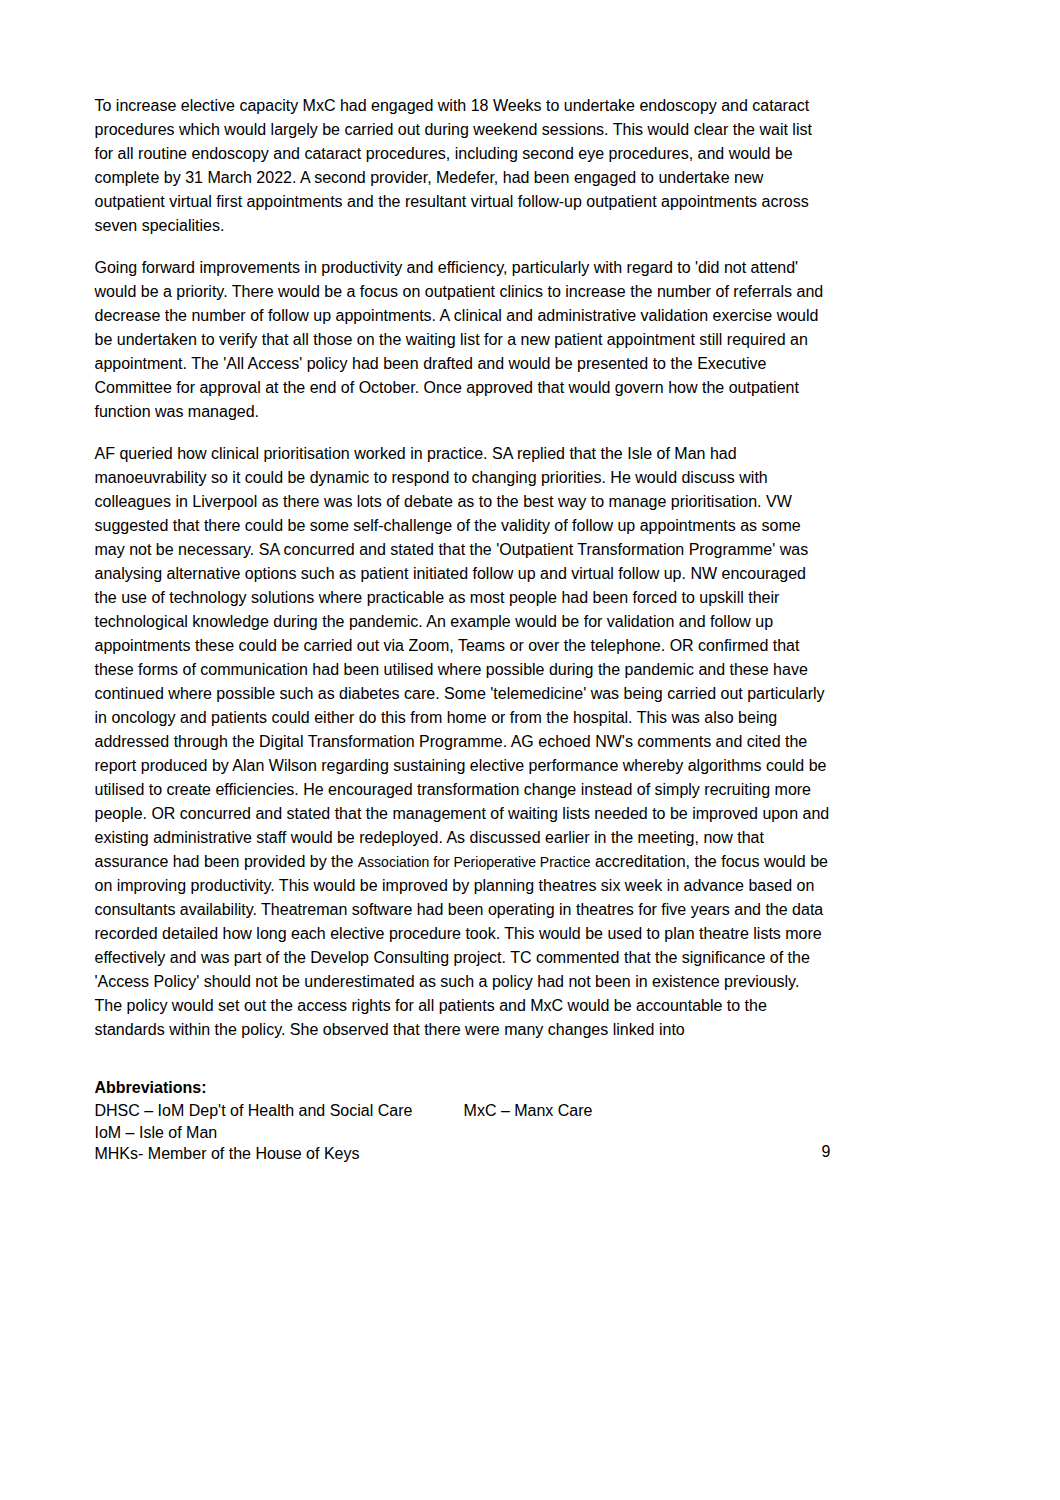To increase elective capacity MxC had engaged with 18 Weeks to undertake endoscopy and cataract procedures which would largely be carried out during weekend sessions. This would clear the wait list for all routine endoscopy and cataract procedures, including second eye procedures, and would be complete by 31 March 2022. A second provider, Medefer, had been engaged to undertake new outpatient virtual first appointments and the resultant virtual follow-up outpatient appointments across seven specialities.
Going forward improvements in productivity and efficiency, particularly with regard to 'did not attend' would be a priority. There would be a focus on outpatient clinics to increase the number of referrals and decrease the number of follow up appointments. A clinical and administrative validation exercise would be undertaken to verify that all those on the waiting list for a new patient appointment still required an appointment. The 'All Access' policy had been drafted and would be presented to the Executive Committee for approval at the end of October. Once approved that would govern how the outpatient function was managed.
AF queried how clinical prioritisation worked in practice. SA replied that the Isle of Man had manoeuvrability so it could be dynamic to respond to changing priorities. He would discuss with colleagues in Liverpool as there was lots of debate as to the best way to manage prioritisation. VW suggested that there could be some self-challenge of the validity of follow up appointments as some may not be necessary. SA concurred and stated that the 'Outpatient Transformation Programme' was analysing alternative options such as patient initiated follow up and virtual follow up. NW encouraged the use of technology solutions where practicable as most people had been forced to upskill their technological knowledge during the pandemic. An example would be for validation and follow up appointments these could be carried out via Zoom, Teams or over the telephone. OR confirmed that these forms of communication had been utilised where possible during the pandemic and these have continued where possible such as diabetes care. Some 'telemedicine' was being carried out particularly in oncology and patients could either do this from home or from the hospital. This was also being addressed through the Digital Transformation Programme. AG echoed NW's comments and cited the report produced by Alan Wilson regarding sustaining elective performance whereby algorithms could be utilised to create efficiencies. He encouraged transformation change instead of simply recruiting more people. OR concurred and stated that the management of waiting lists needed to be improved upon and existing administrative staff would be redeployed. As discussed earlier in the meeting, now that assurance had been provided by the Association for Perioperative Practice accreditation, the focus would be on improving productivity. This would be improved by planning theatres six week in advance based on consultants availability. Theatreman software had been operating in theatres for five years and the data recorded detailed how long each elective procedure took. This would be used to plan theatre lists more effectively and was part of the Develop Consulting project. TC commented that the significance of the 'Access Policy' should not be underestimated as such a policy had not been in existence previously. The policy would set out the access rights for all patients and MxC would be accountable to the standards within the policy. She observed that there were many changes linked into
Abbreviations:
DHSC – IoM Dep't of Health and Social Care MxC – Manx Care
IoM – Isle of Man
MHKs- Member of the House of Keys
9